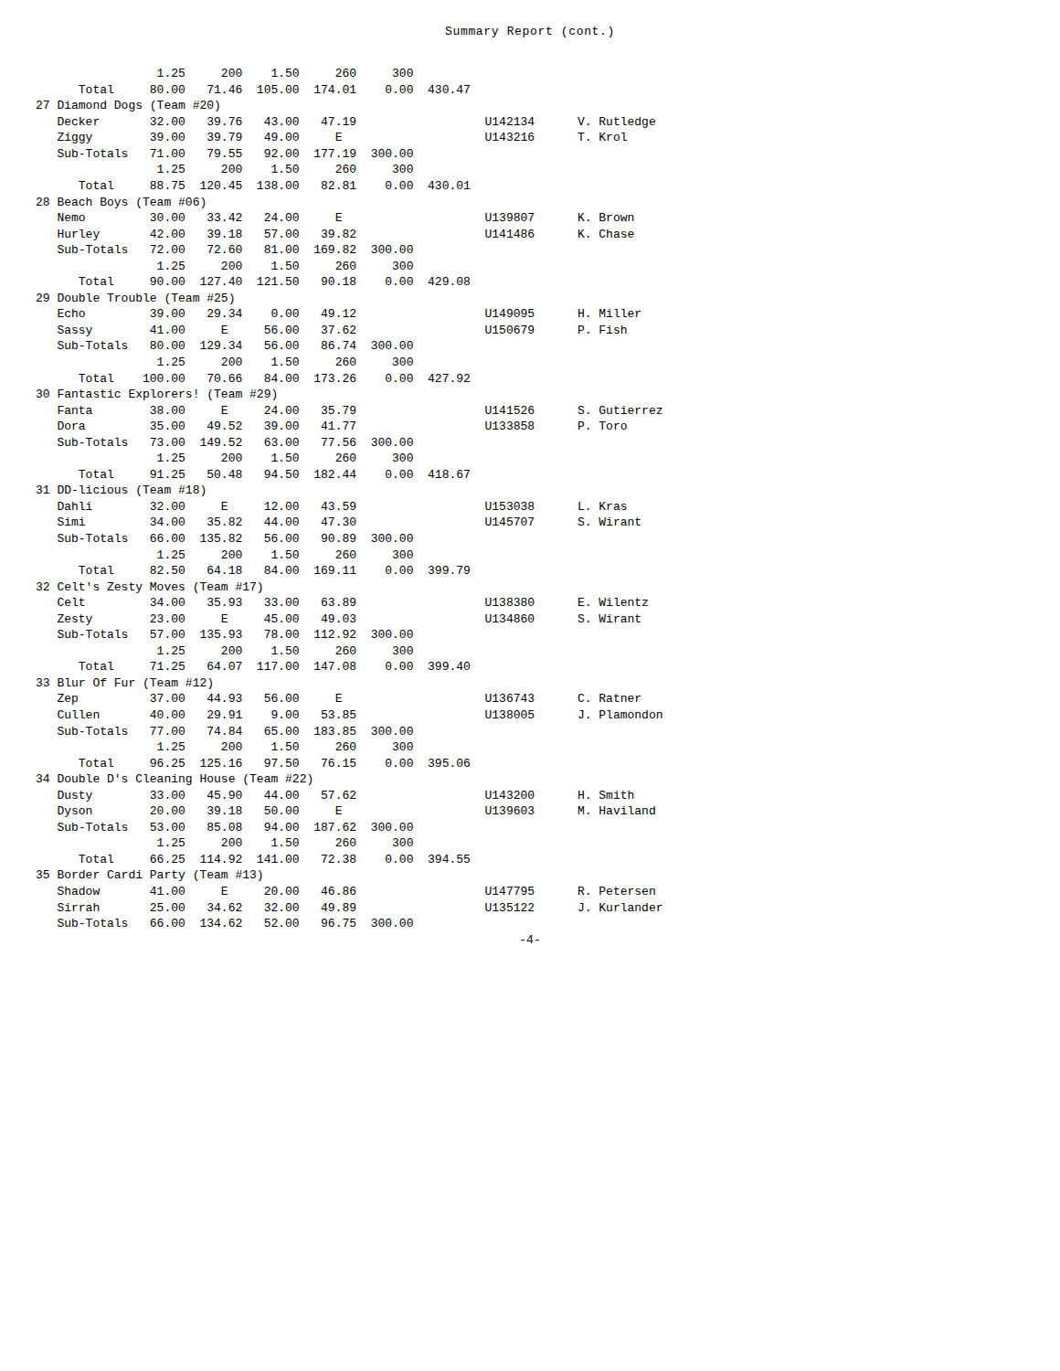Summary Report (cont.)
                 1.25     200    1.50     260     300
      Total     80.00   71.46  105.00  174.01    0.00  430.47
27 Diamond Dogs (Team #20)
   Decker       32.00   39.76   43.00   47.19                  U142134      V. Rutledge
   Ziggy        39.00   39.79   49.00     E                    U143216      T. Krol
   Sub-Totals   71.00   79.55   92.00  177.19  300.00
                 1.25     200    1.50     260     300
      Total     88.75  120.45  138.00   82.81    0.00  430.01
28 Beach Boys (Team #06)
   Nemo         30.00   33.42   24.00     E                    U139807      K. Brown
   Hurley       42.00   39.18   57.00   39.82                  U141486      K. Chase
   Sub-Totals   72.00   72.60   81.00  169.82  300.00
                 1.25     200    1.50     260     300
      Total     90.00  127.40  121.50   90.18    0.00  429.08
29 Double Trouble (Team #25)
   Echo         39.00   29.34    0.00   49.12                  U149095      H. Miller
   Sassy        41.00     E     56.00   37.62                  U150679      P. Fish
   Sub-Totals   80.00  129.34   56.00   86.74  300.00
                 1.25     200    1.50     260     300
      Total    100.00   70.66   84.00  173.26    0.00  427.92
30 Fantastic Explorers! (Team #29)
   Fanta        38.00     E     24.00   35.79                  U141526      S. Gutierrez
   Dora         35.00   49.52   39.00   41.77                  U133858      P. Toro
   Sub-Totals   73.00  149.52   63.00   77.56  300.00
                 1.25     200    1.50     260     300
      Total     91.25   50.48   94.50  182.44    0.00  418.67
31 DD-licious (Team #18)
   Dahli        32.00     E     12.00   43.59                  U153038      L. Kras
   Simi         34.00   35.82   44.00   47.30                  U145707      S. Wirant
   Sub-Totals   66.00  135.82   56.00   90.89  300.00
                 1.25     200    1.50     260     300
      Total     82.50   64.18   84.00  169.11    0.00  399.79
32 Celt's Zesty Moves (Team #17)
   Celt         34.00   35.93   33.00   63.89                  U138380      E. Wilentz
   Zesty        23.00     E     45.00   49.03                  U134860      S. Wirant
   Sub-Totals   57.00  135.93   78.00  112.92  300.00
                 1.25     200    1.50     260     300
      Total     71.25   64.07  117.00  147.08    0.00  399.40
33 Blur Of Fur (Team #12)
   Zep          37.00   44.93   56.00     E                    U136743      C. Ratner
   Cullen       40.00   29.91    9.00   53.85                  U138005      J. Plamondon
   Sub-Totals   77.00   74.84   65.00  183.85  300.00
                 1.25     200    1.50     260     300
      Total     96.25  125.16   97.50   76.15    0.00  395.06
34 Double D's Cleaning House (Team #22)
   Dusty        33.00   45.90   44.00   57.62                  U143200      H. Smith
   Dyson        20.00   39.18   50.00     E                    U139603      M. Haviland
   Sub-Totals   53.00   85.08   94.00  187.62  300.00
                 1.25     200    1.50     260     300
      Total     66.25  114.92  141.00   72.38    0.00  394.55
35 Border Cardi Party (Team #13)
   Shadow       41.00     E     20.00   46.86                  U147795      R. Petersen
   Sirrah       25.00   34.62   32.00   49.89                  U135122      J. Kurlander
   Sub-Totals   66.00  134.62   52.00   96.75  300.00
-4-